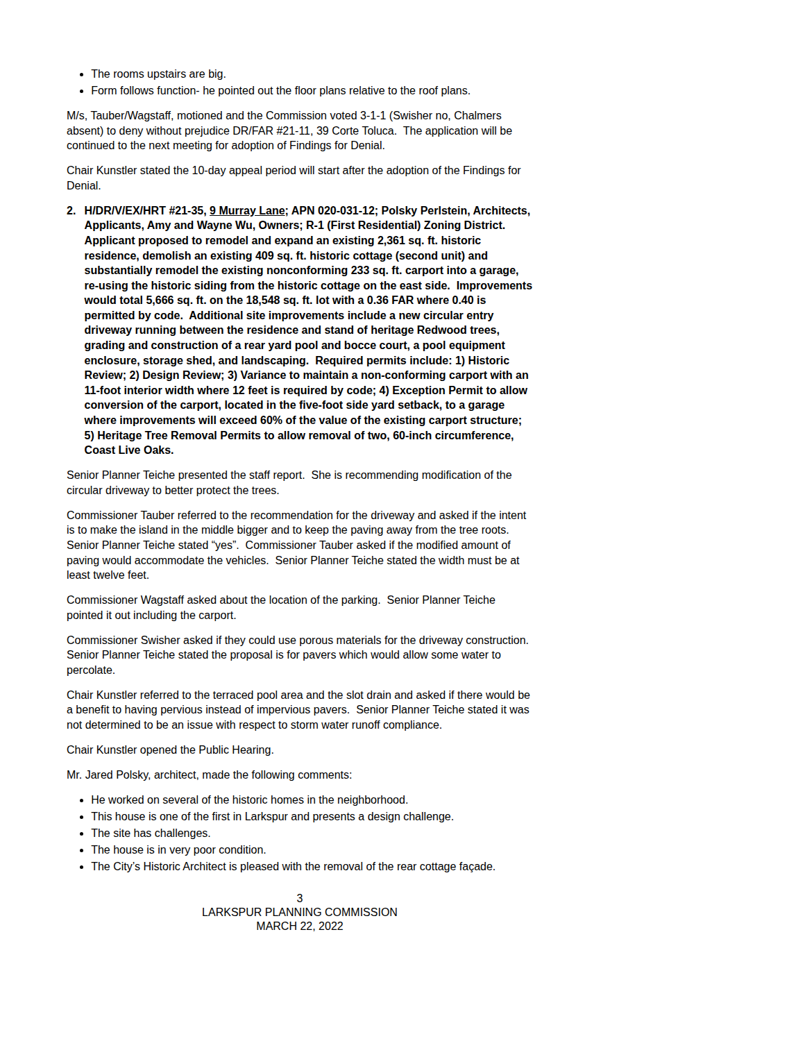The rooms upstairs are big.
Form follows function- he pointed out the floor plans relative to the roof plans.
M/s, Tauber/Wagstaff, motioned and the Commission voted 3-1-1 (Swisher no, Chalmers absent) to deny without prejudice DR/FAR #21-11, 39 Corte Toluca. The application will be continued to the next meeting for adoption of Findings for Denial.
Chair Kunstler stated the 10-day appeal period will start after the adoption of the Findings for Denial.
2.
H/DR/V/EX/HRT #21-35, 9 Murray Lane; APN 020-031-12; Polsky Perlstein, Architects, Applicants, Amy and Wayne Wu, Owners; R-1 (First Residential) Zoning District. Applicant proposed to remodel and expand an existing 2,361 sq. ft. historic residence, demolish an existing 409 sq. ft. historic cottage (second unit) and substantially remodel the existing nonconforming 233 sq. ft. carport into a garage, re-using the historic siding from the historic cottage on the east side. Improvements would total 5,666 sq. ft. on the 18,548 sq. ft. lot with a 0.36 FAR where 0.40 is permitted by code. Additional site improvements include a new circular entry driveway running between the residence and stand of heritage Redwood trees, grading and construction of a rear yard pool and bocce court, a pool equipment enclosure, storage shed, and landscaping. Required permits include: 1) Historic Review; 2) Design Review; 3) Variance to maintain a non-conforming carport with an 11-foot interior width where 12 feet is required by code; 4) Exception Permit to allow conversion of the carport, located in the five-foot side yard setback, to a garage where improvements will exceed 60% of the value of the existing carport structure; 5) Heritage Tree Removal Permits to allow removal of two, 60-inch circumference, Coast Live Oaks.
Senior Planner Teiche presented the staff report. She is recommending modification of the circular driveway to better protect the trees.
Commissioner Tauber referred to the recommendation for the driveway and asked if the intent is to make the island in the middle bigger and to keep the paving away from the tree roots. Senior Planner Teiche stated “yes”. Commissioner Tauber asked if the modified amount of paving would accommodate the vehicles. Senior Planner Teiche stated the width must be at least twelve feet.
Commissioner Wagstaff asked about the location of the parking. Senior Planner Teiche pointed it out including the carport.
Commissioner Swisher asked if they could use porous materials for the driveway construction. Senior Planner Teiche stated the proposal is for pavers which would allow some water to percolate.
Chair Kunstler referred to the terraced pool area and the slot drain and asked if there would be a benefit to having pervious instead of impervious pavers. Senior Planner Teiche stated it was not determined to be an issue with respect to storm water runoff compliance.
Chair Kunstler opened the Public Hearing.
Mr. Jared Polsky, architect, made the following comments:
He worked on several of the historic homes in the neighborhood.
This house is one of the first in Larkspur and presents a design challenge.
The site has challenges.
The house is in very poor condition.
The City’s Historic Architect is pleased with the removal of the rear cottage façade.
3
LARKSPUR PLANNING COMMISSION
MARCH 22, 2022